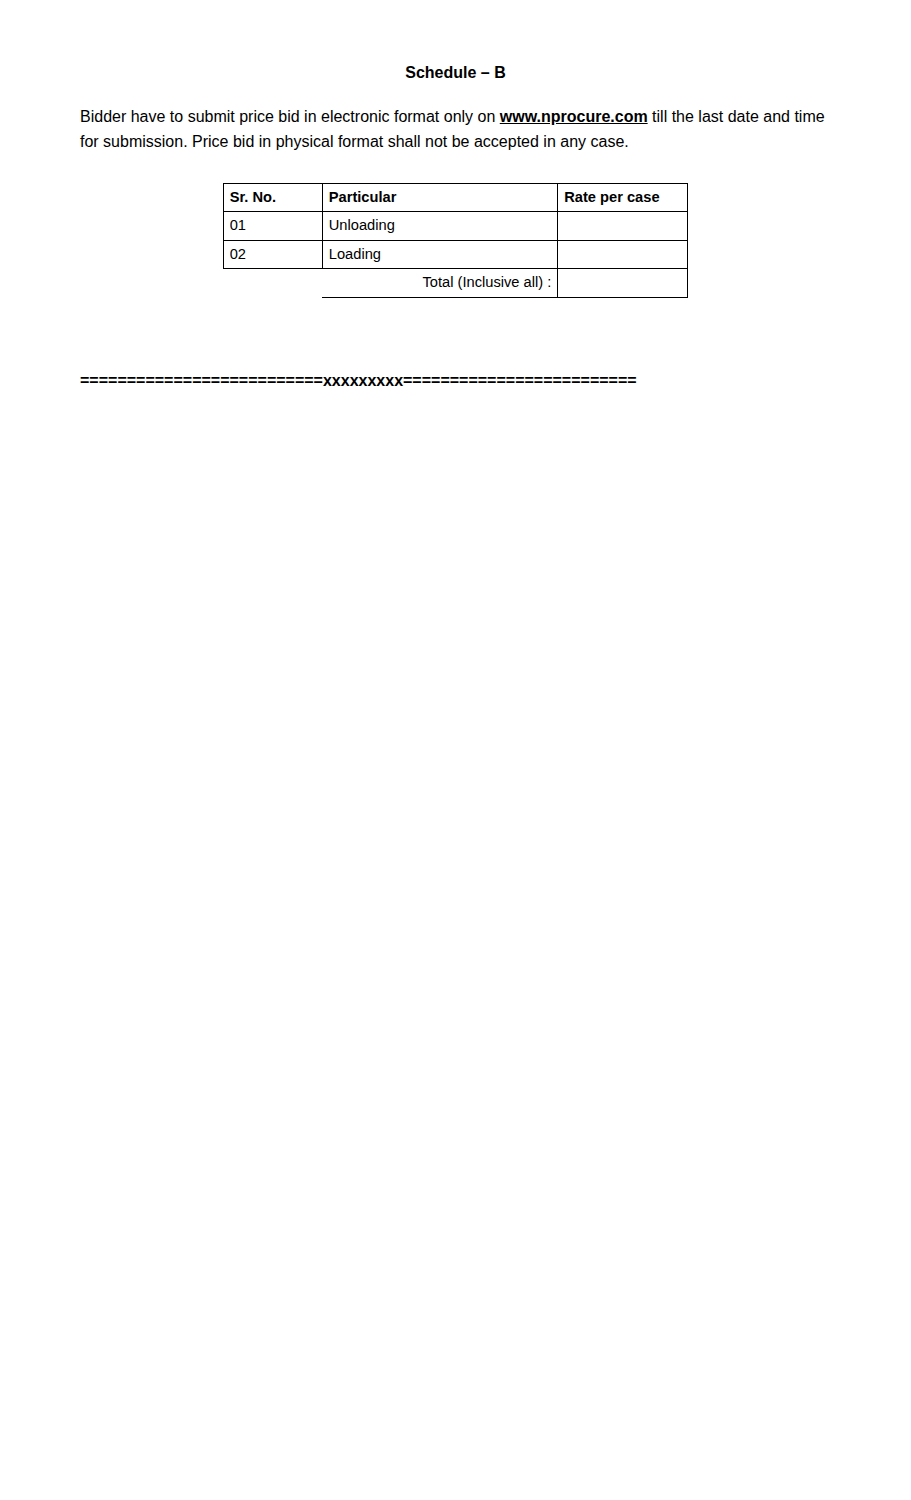Schedule – B
Bidder have to submit price bid in electronic format only on www.nprocure.com till the last date and time for submission. Price bid in physical format shall not be accepted in any case.
| Sr. No. | Particular | Rate per case |
| --- | --- | --- |
| 01 | Unloading | |
| 02 | Loading | |
| | Total (Inclusive all) : | |
==========================xxxxxxxxx=========================